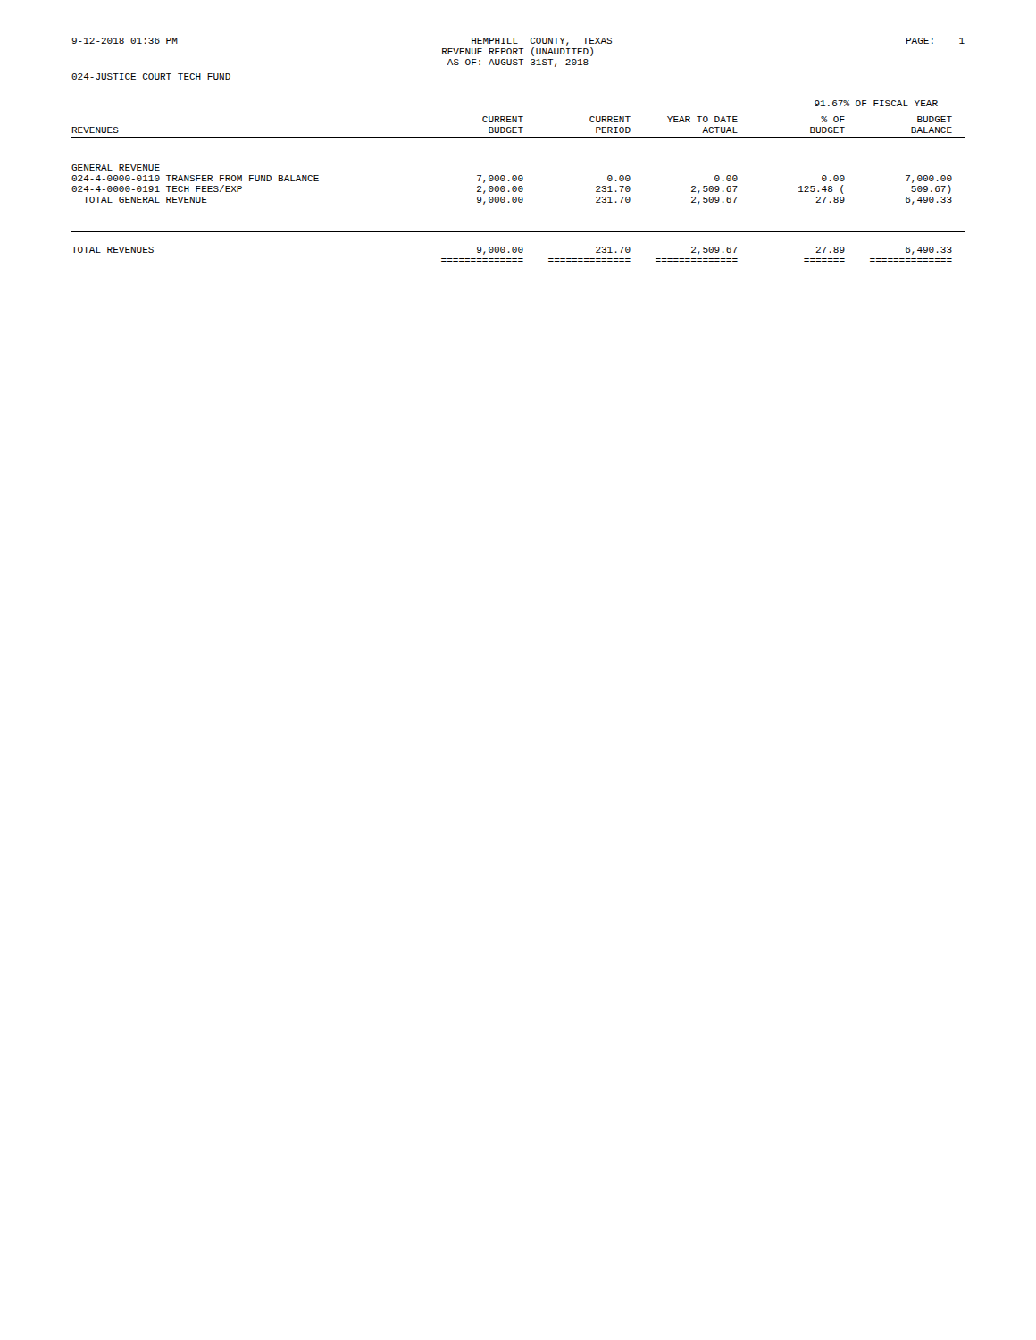9-12-2018 01:36 PM HEMPHILL COUNTY, TEXAS PAGE: 1
REVENUE REPORT (UNAUDITED)
AS OF: AUGUST 31ST, 2018
024-JUSTICE COURT TECH FUND
91.67% OF FISCAL YEAR
| | CURRENT | CURRENT | YEAR TO DATE | % OF | BUDGET |
| --- | --- | --- | --- | --- | --- |
| REVENUES | BUDGET | PERIOD | ACTUAL | BUDGET | BALANCE |
| GENERAL REVENUE | | | | | |
| 024-4-0000-0110 TRANSFER FROM FUND BALANCE | 7,000.00 | 0.00 | 0.00 | 0.00 | 7,000.00 |
| 024-4-0000-0191 TECH FEES/EXP | 2,000.00 | 231.70 | 2,509.67 | 125.48 ( | 509.67) |
| TOTAL GENERAL REVENUE | 9,000.00 | 231.70 | 2,509.67 | 27.89 | 6,490.33 |
| TOTAL REVENUES | 9,000.00 | 231.70 | 2,509.67 | 27.89 | 6,490.33 |
| | ============== | ============== | ============== | ======= | ============== |